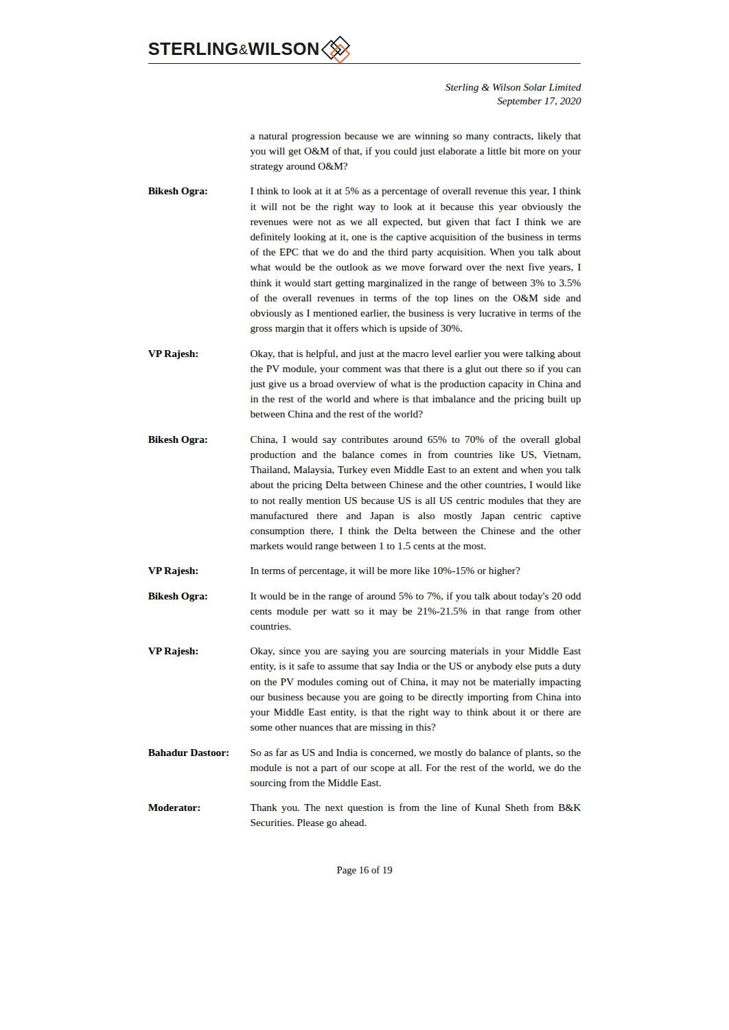STERLING&WILSON
Sterling & Wilson Solar Limited
September 17, 2020
| | a natural progression because we are winning so many contracts, likely that you will get O&M of that, if you could just elaborate a little bit more on your strategy around O&M? |
| Bikesh Ogra: | I think to look at it at 5% as a percentage of overall revenue this year, I think it will not be the right way to look at it because this year obviously the revenues were not as we all expected, but given that fact I think we are definitely looking at it, one is the captive acquisition of the business in terms of the EPC that we do and the third party acquisition. When you talk about what would be the outlook as we move forward over the next five years, I think it would start getting marginalized in the range of between 3% to 3.5% of the overall revenues in terms of the top lines on the O&M side and obviously as I mentioned earlier, the business is very lucrative in terms of the gross margin that it offers which is upside of 30%. |
| VP Rajesh: | Okay, that is helpful, and just at the macro level earlier you were talking about the PV module, your comment was that there is a glut out there so if you can just give us a broad overview of what is the production capacity in China and in the rest of the world and where is that imbalance and the pricing built up between China and the rest of the world? |
| Bikesh Ogra: | China, I would say contributes around 65% to 70% of the overall global production and the balance comes in from countries like US, Vietnam, Thailand, Malaysia, Turkey even Middle East to an extent and when you talk about the pricing Delta between Chinese and the other countries, I would like to not really mention US because US is all US centric modules that they are manufactured there and Japan is also mostly Japan centric captive consumption there, I think the Delta between the Chinese and the other markets would range between 1 to 1.5 cents at the most. |
| VP Rajesh: | In terms of percentage, it will be more like 10%-15% or higher? |
| Bikesh Ogra: | It would be in the range of around 5% to 7%, if you talk about today's 20 odd cents module per watt so it may be 21%-21.5% in that range from other countries. |
| VP Rajesh: | Okay, since you are saying you are sourcing materials in your Middle East entity, is it safe to assume that say India or the US or anybody else puts a duty on the PV modules coming out of China, it may not be materially impacting our business because you are going to be directly importing from China into your Middle East entity, is that the right way to think about it or there are some other nuances that are missing in this? |
| Bahadur Dastoor: | So as far as US and India is concerned, we mostly do balance of plants, so the module is not a part of our scope at all. For the rest of the world, we do the sourcing from the Middle East. |
| Moderator: | Thank you. The next question is from the line of Kunal Sheth from B&K Securities. Please go ahead. |
Page 16 of 19